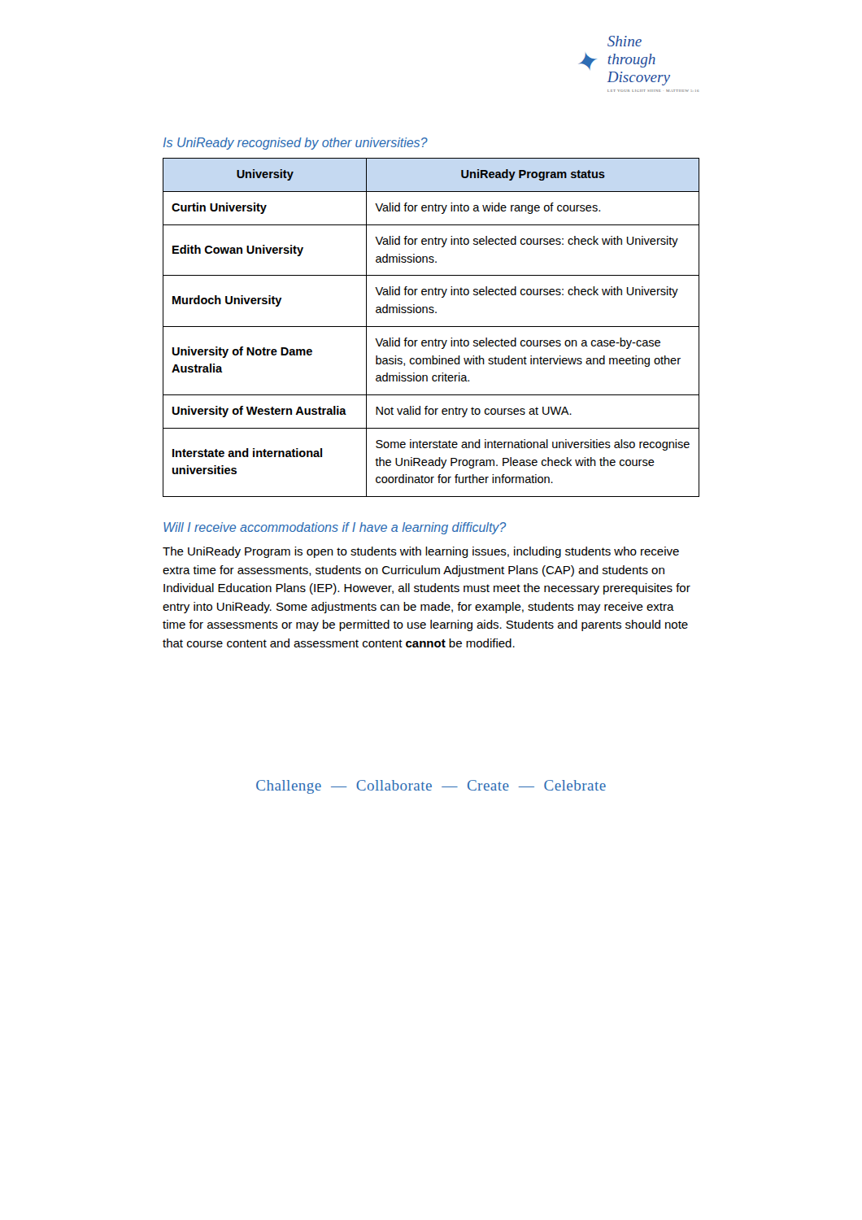✦ Shine
through
Discovery
Let your light shine · Matthew 5:16
Is UniReady recognised by other universities?
| University | UniReady Program status |
| --- | --- |
| Curtin University | Valid for entry into a wide range of courses. |
| Edith Cowan University | Valid for entry into selected courses: check with University admissions. |
| Murdoch University | Valid for entry into selected courses: check with University admissions. |
| University of Notre Dame Australia | Valid for entry into selected courses on a case-by-case basis, combined with student interviews and meeting other admission criteria. |
| University of Western Australia | Not valid for entry to courses at UWA. |
| Interstate and international universities | Some interstate and international universities also recognise the UniReady Program. Please check with the course coordinator for further information. |
Will I receive accommodations if I have a learning difficulty?
The UniReady Program is open to students with learning issues, including students who receive extra time for assessments, students on Curriculum Adjustment Plans (CAP) and students on Individual Education Plans (IEP). However, all students must meet the necessary prerequisites for entry into UniReady. Some adjustments can be made, for example, students may receive extra time for assessments or may be permitted to use learning aids. Students and parents should note that course content and assessment content cannot be modified.
Challenge — Collaborate — Create — Celebrate